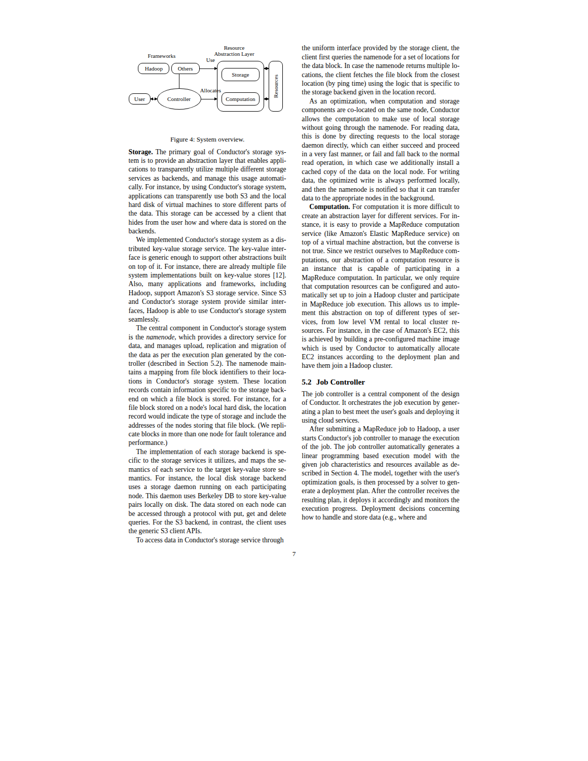Frameworks
Resource
Abstraction Layer
Hadoop
Others
Use
Storage
Computation
Resources
Controller
User
Allocates
Figure 4: System overview.
Storage. The primary goal of Conductor's storage system is to provide an abstraction layer that enables applications to transparently utilize multiple different storage services as backends, and manage this usage automatically. For instance, by using Conductor's storage system, applications can transparently use both S3 and the local hard disk of virtual machines to store different parts of the data. This storage can be accessed by a client that hides from the user how and where data is stored on the backends.
We implemented Conductor's storage system as a distributed key-value storage service. The key-value interface is generic enough to support other abstractions built on top of it. For instance, there are already multiple file system implementations built on key-value stores [12]. Also, many applications and frameworks, including Hadoop, support Amazon's S3 storage service. Since S3 and Conductor's storage system provide similar interfaces, Hadoop is able to use Conductor's storage system seamlessly.
The central component in Conductor's storage system is the namenode, which provides a directory service for data, and manages upload, replication and migration of the data as per the execution plan generated by the controller (described in Section 5.2). The namenode maintains a mapping from file block identifiers to their locations in Conductor's storage system. These location records contain information specific to the storage backend on which a file block is stored. For instance, for a file block stored on a node's local hard disk, the location record would indicate the type of storage and include the addresses of the nodes storing that file block. (We replicate blocks in more than one node for fault tolerance and performance.)
The implementation of each storage backend is specific to the storage services it utilizes, and maps the semantics of each service to the target key-value store semantics. For instance, the local disk storage backend uses a storage daemon running on each participating node. This daemon uses Berkeley DB to store key-value pairs locally on disk. The data stored on each node can be accessed through a protocol with put, get and delete queries. For the S3 backend, in contrast, the client uses the generic S3 client APIs.
To access data in Conductor's storage service through
the uniform interface provided by the storage client, the client first queries the namenode for a set of locations for the data block. In case the namenode returns multiple locations, the client fetches the file block from the closest location (by ping time) using the logic that is specific to the storage backend given in the location record.
As an optimization, when computation and storage components are co-located on the same node, Conductor allows the computation to make use of local storage without going through the namenode. For reading data, this is done by directing requests to the local storage daemon directly, which can either succeed and proceed in a very fast manner, or fail and fall back to the normal read operation, in which case we additionally install a cached copy of the data on the local node. For writing data, the optimized write is always performed locally, and then the namenode is notified so that it can transfer data to the appropriate nodes in the background.
Computation. For computation it is more difficult to create an abstraction layer for different services. For instance, it is easy to provide a MapReduce computation service (like Amazon's Elastic MapReduce service) on top of a virtual machine abstraction, but the converse is not true. Since we restrict ourselves to MapReduce computations, our abstraction of a computation resource is an instance that is capable of participating in a MapReduce computation. In particular, we only require that computation resources can be configured and automatically set up to join a Hadoop cluster and participate in MapReduce job execution. This allows us to implement this abstraction on top of different types of services, from low level VM rental to local cluster resources. For instance, in the case of Amazon's EC2, this is achieved by building a pre-configured machine image which is used by Conductor to automatically allocate EC2 instances according to the deployment plan and have them join a Hadoop cluster.
5.2 Job Controller
The job controller is a central component of the design of Conductor. It orchestrates the job execution by generating a plan to best meet the user's goals and deploying it using cloud services.
After submitting a MapReduce job to Hadoop, a user starts Conductor's job controller to manage the execution of the job. The job controller automatically generates a linear programming based execution model with the given job characteristics and resources available as described in Section 4. The model, together with the user's optimization goals, is then processed by a solver to generate a deployment plan. After the controller receives the resulting plan, it deploys it accordingly and monitors the execution progress. Deployment decisions concerning how to handle and store data (e.g., where and
7